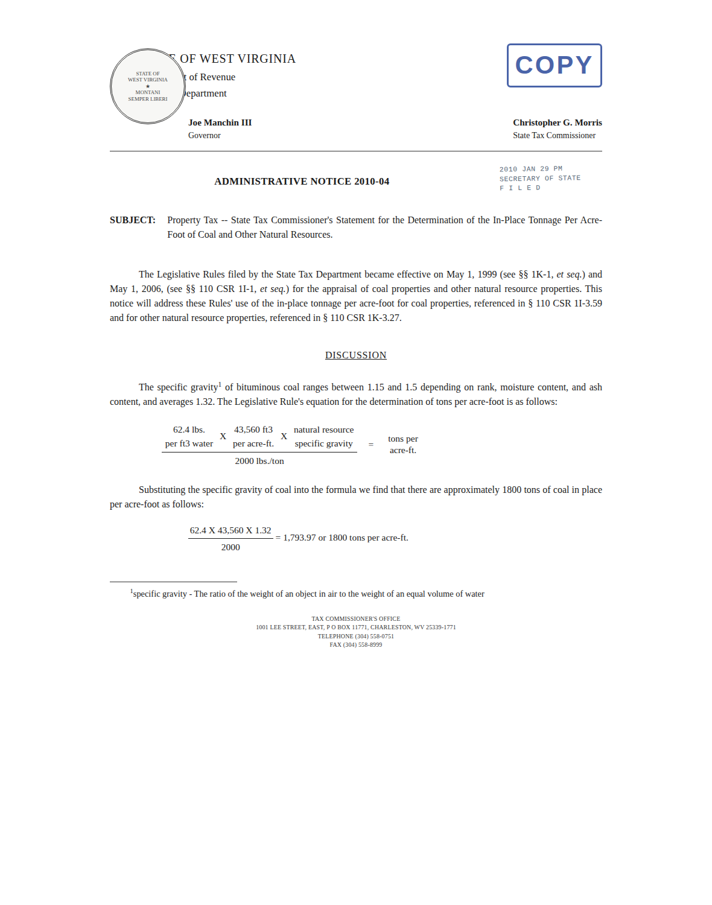COPY
STATE OF
WEST VIRGINIA
★
MONTANI
SEMPER LIBERI
State of West Virginia
Department of Revenue
State Tax Department
Joe Manchin III Governor
Christopher G. Morris State Tax Commissioner
2010 JAN 29 PM SECRETARY OF STATE F I L E D
ADMINISTRATIVE NOTICE 2010-04
SUBJECT:
Property Tax -- State Tax Commissioner's Statement for the Determination of the In-Place Tonnage Per Acre-Foot of Coal and Other Natural Resources.
The Legislative Rules filed by the State Tax Department became effective on May 1, 1999 (see §§ 1K-1, et seq.) and May 1, 2006, (see §§ 110 CSR 1I-1, et seq.) for the appraisal of coal properties and other natural resource properties. This notice will address these Rules' use of the in-place tonnage per acre-foot for coal properties, referenced in § 110 CSR 1I-3.59 and for other natural resource properties, referenced in § 110 CSR 1K-3.27.
DISCUSSION
The specific gravity1 of bituminous coal ranges between 1.15 and 1.5 depending on rank, moisture content, and ash content, and averages 1.32. The Legislative Rule's equation for the determination of tons per acre-foot is as follows:
| 62.4 lbs. per ft3 water | X | 43,560 ft3 per acre-ft. | X | natural resource specific gravity | = | tons per acre-ft. |
| 2000 lbs./ton |
Substituting the specific gravity of coal into the formula we find that there are approximately 1800 tons of coal in place per acre-foot as follows:
62.4 X 43,560 X 1.32 2000 = 1,793.97 or 1800 tons per acre-ft.
1specific gravity - The ratio of the weight of an object in air to the weight of an equal volume of water
Tax Commissioner's Office 1001 Lee Street, East, P O Box 11771, Charleston, WV 25339-1771 Telephone (304) 558-0751 Fax (304) 558-8999